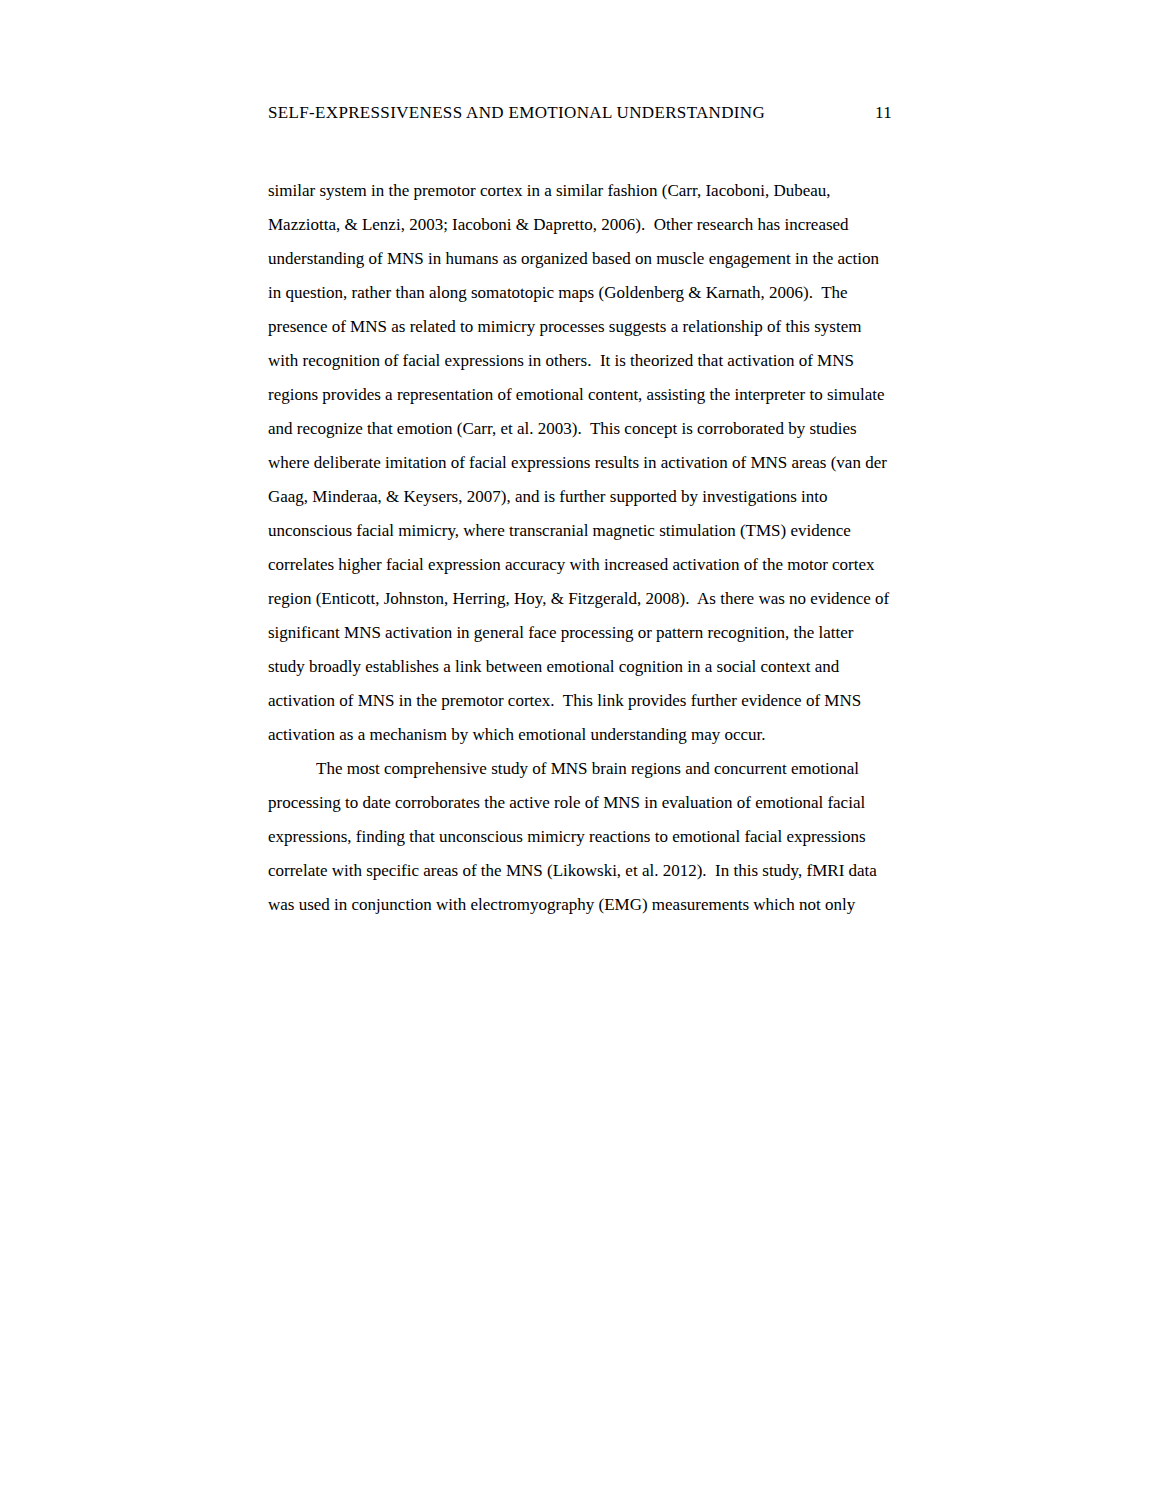Self-Expressiveness and Emotional Understanding 11
similar system in the premotor cortex in a similar fashion (Carr, Iacoboni, Dubeau, Mazziotta, & Lenzi, 2003; Iacoboni & Dapretto, 2006). Other research has increased understanding of MNS in humans as organized based on muscle engagement in the action in question, rather than along somatotopic maps (Goldenberg & Karnath, 2006). The presence of MNS as related to mimicry processes suggests a relationship of this system with recognition of facial expressions in others. It is theorized that activation of MNS regions provides a representation of emotional content, assisting the interpreter to simulate and recognize that emotion (Carr, et al. 2003). This concept is corroborated by studies where deliberate imitation of facial expressions results in activation of MNS areas (van der Gaag, Minderaa, & Keysers, 2007), and is further supported by investigations into unconscious facial mimicry, where transcranial magnetic stimulation (TMS) evidence correlates higher facial expression accuracy with increased activation of the motor cortex region (Enticott, Johnston, Herring, Hoy, & Fitzgerald, 2008). As there was no evidence of significant MNS activation in general face processing or pattern recognition, the latter study broadly establishes a link between emotional cognition in a social context and activation of MNS in the premotor cortex. This link provides further evidence of MNS activation as a mechanism by which emotional understanding may occur.
The most comprehensive study of MNS brain regions and concurrent emotional processing to date corroborates the active role of MNS in evaluation of emotional facial expressions, finding that unconscious mimicry reactions to emotional facial expressions correlate with specific areas of the MNS (Likowski, et al. 2012). In this study, fMRI data was used in conjunction with electromyography (EMG) measurements which not only